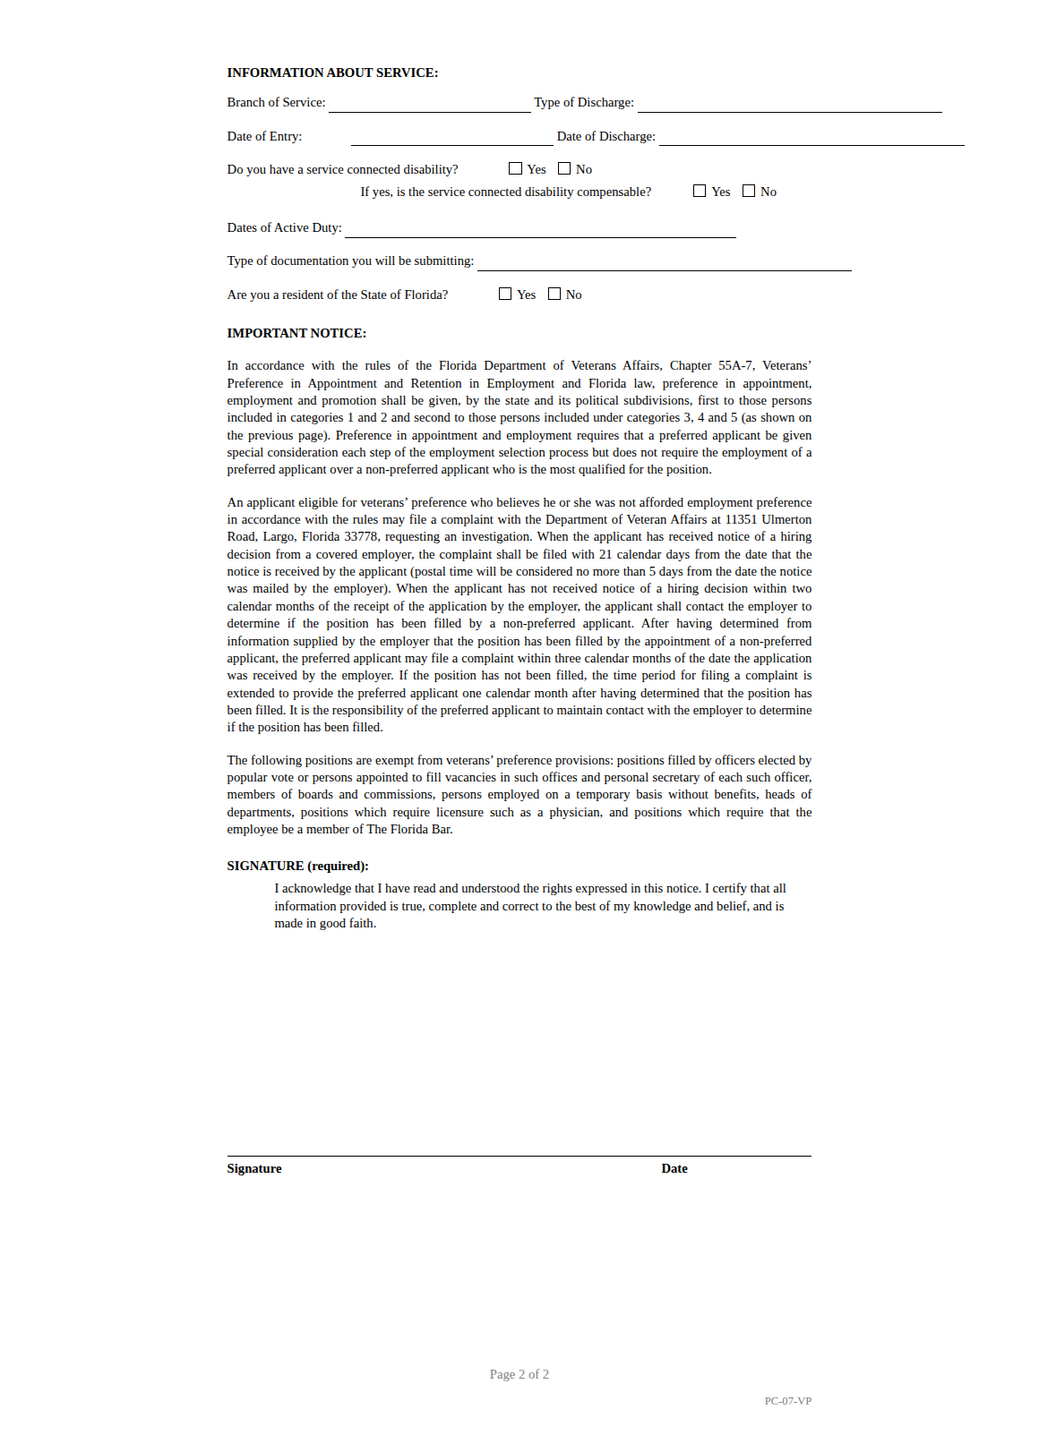INFORMATION ABOUT SERVICE:
Branch of Service: Type of Discharge:
Date of Entry: Date of Discharge:
Do you have a service connected disability? Yes No
If yes, is the service connected disability compensable? Yes No
Dates of Active Duty:
Type of documentation you will be submitting:
Are you a resident of the State of Florida? Yes No
IMPORTANT NOTICE:
In accordance with the rules of the Florida Department of Veterans Affairs, Chapter 55A-7, Veterans’ Preference in Appointment and Retention in Employment and Florida law, preference in appointment, employment and promotion shall be given, by the state and its political subdivisions, first to those persons included in categories 1 and 2 and second to those persons included under categories 3, 4 and 5 (as shown on the previous page). Preference in appointment and employment requires that a preferred applicant be given special consideration each step of the employment selection process but does not require the employment of a preferred applicant over a non-preferred applicant who is the most qualified for the position.
An applicant eligible for veterans’ preference who believes he or she was not afforded employment preference in accordance with the rules may file a complaint with the Department of Veteran Affairs at 11351 Ulmerton Road, Largo, Florida 33778, requesting an investigation. When the applicant has received notice of a hiring decision from a covered employer, the complaint shall be filed with 21 calendar days from the date that the notice is received by the applicant (postal time will be considered no more than 5 days from the date the notice was mailed by the employer). When the applicant has not received notice of a hiring decision within two calendar months of the receipt of the application by the employer, the applicant shall contact the employer to determine if the position has been filled by a non-preferred applicant. After having determined from information supplied by the employer that the position has been filled by the appointment of a non-preferred applicant, the preferred applicant may file a complaint within three calendar months of the date the application was received by the employer. If the position has not been filled, the time period for filing a complaint is extended to provide the preferred applicant one calendar month after having determined that the position has been filled. It is the responsibility of the preferred applicant to maintain contact with the employer to determine if the position has been filled.
The following positions are exempt from veterans’ preference provisions: positions filled by officers elected by popular vote or persons appointed to fill vacancies in such offices and personal secretary of each such officer, members of boards and commissions, persons employed on a temporary basis without benefits, heads of departments, positions which require licensure such as a physician, and positions which require that the employee be a member of The Florida Bar.
SIGNATURE (required):
I acknowledge that I have read and understood the rights expressed in this notice. I certify that all information provided is true, complete and correct to the best of my knowledge and belief, and is made in good faith.
Signature Date
Page 2 of 2
PC-07-VP